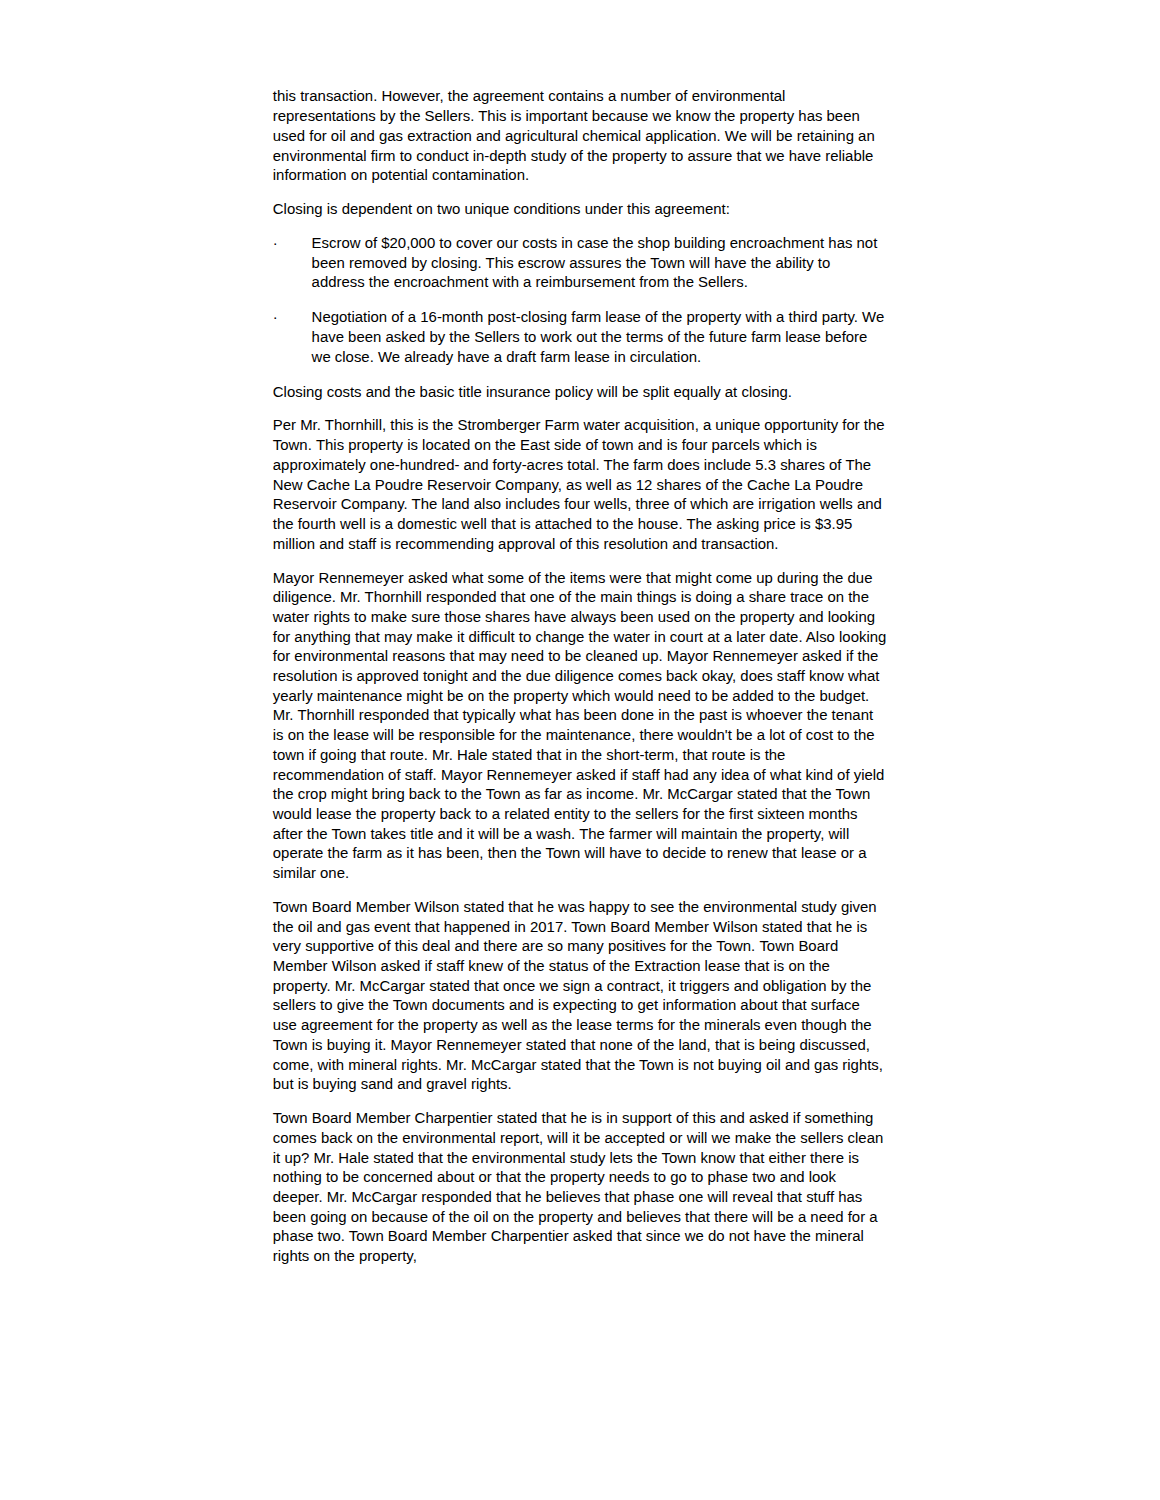this transaction. However, the agreement contains a number of environmental representations by the Sellers. This is important because we know the property has been used for oil and gas extraction and agricultural chemical application. We will be retaining an environmental firm to conduct in-depth study of the property to assure that we have reliable information on potential contamination.
Closing is dependent on two unique conditions under this agreement:
·
Escrow of $20,000 to cover our costs in case the shop building encroachment has not been removed by closing. This escrow assures the Town will have the ability to address the encroachment with a reimbursement from the Sellers.
·
Negotiation of a 16-month post-closing farm lease of the property with a third party. We have been asked by the Sellers to work out the terms of the future farm lease before we close. We already have a draft farm lease in circulation.
Closing costs and the basic title insurance policy will be split equally at closing.
Per Mr. Thornhill, this is the Stromberger Farm water acquisition, a unique opportunity for the Town. This property is located on the East side of town and is four parcels which is approximately one-hundred- and forty-acres total. The farm does include 5.3 shares of The New Cache La Poudre Reservoir Company, as well as 12 shares of the Cache La Poudre Reservoir Company. The land also includes four wells, three of which are irrigation wells and the fourth well is a domestic well that is attached to the house. The asking price is $3.95 million and staff is recommending approval of this resolution and transaction.
Mayor Rennemeyer asked what some of the items were that might come up during the due diligence. Mr. Thornhill responded that one of the main things is doing a share trace on the water rights to make sure those shares have always been used on the property and looking for anything that may make it difficult to change the water in court at a later date. Also looking for environmental reasons that may need to be cleaned up. Mayor Rennemeyer asked if the resolution is approved tonight and the due diligence comes back okay, does staff know what yearly maintenance might be on the property which would need to be added to the budget. Mr. Thornhill responded that typically what has been done in the past is whoever the tenant is on the lease will be responsible for the maintenance, there wouldn't be a lot of cost to the town if going that route. Mr. Hale stated that in the short-term, that route is the recommendation of staff. Mayor Rennemeyer asked if staff had any idea of what kind of yield the crop might bring back to the Town as far as income. Mr. McCargar stated that the Town would lease the property back to a related entity to the sellers for the first sixteen months after the Town takes title and it will be a wash. The farmer will maintain the property, will operate the farm as it has been, then the Town will have to decide to renew that lease or a similar one.
Town Board Member Wilson stated that he was happy to see the environmental study given the oil and gas event that happened in 2017. Town Board Member Wilson stated that he is very supportive of this deal and there are so many positives for the Town. Town Board Member Wilson asked if staff knew of the status of the Extraction lease that is on the property. Mr. McCargar stated that once we sign a contract, it triggers and obligation by the sellers to give the Town documents and is expecting to get information about that surface use agreement for the property as well as the lease terms for the minerals even though the Town is buying it. Mayor Rennemeyer stated that none of the land, that is being discussed, come, with mineral rights. Mr. McCargar stated that the Town is not buying oil and gas rights, but is buying sand and gravel rights.
Town Board Member Charpentier stated that he is in support of this and asked if something comes back on the environmental report, will it be accepted or will we make the sellers clean it up? Mr. Hale stated that the environmental study lets the Town know that either there is nothing to be concerned about or that the property needs to go to phase two and look deeper. Mr. McCargar responded that he believes that phase one will reveal that stuff has been going on because of the oil on the property and believes that there will be a need for a phase two. Town Board Member Charpentier asked that since we do not have the mineral rights on the property,